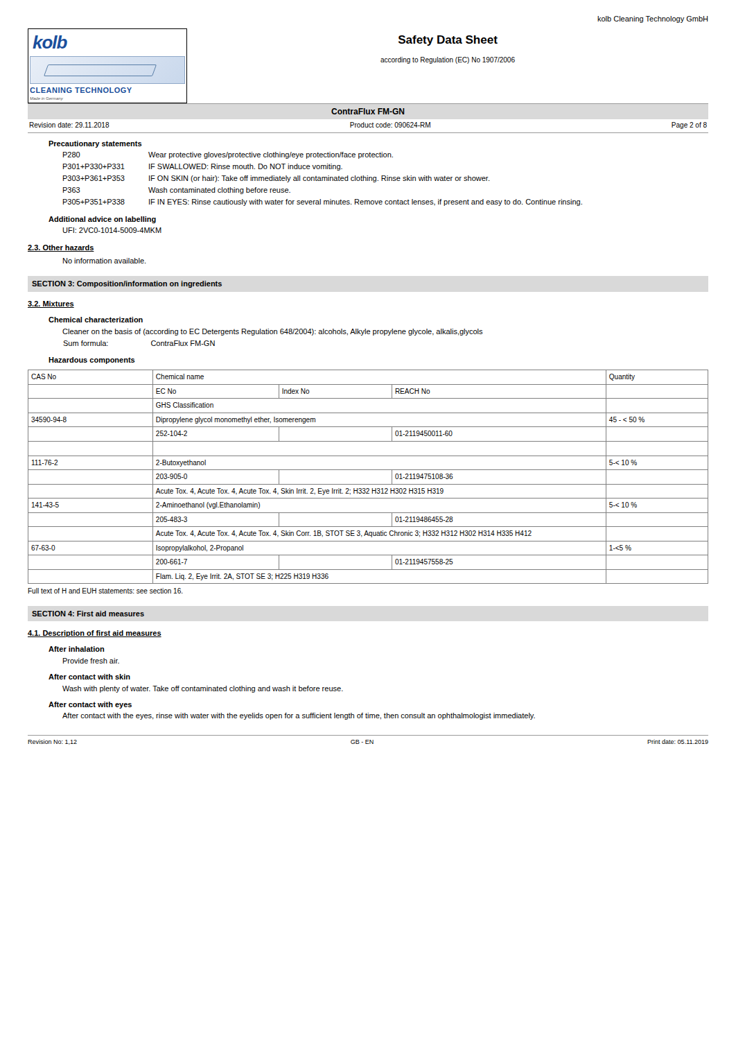kolb Cleaning Technology GmbH
kolb
CLEANING TECHNOLOGY
Made in Germany
Safety Data Sheet
according to Regulation (EC) No 1907/2006
ContraFlux FM-GN
Revision date: 29.11.2018
Product code: 090624-RM
Page 2 of 8
Precautionary statements
| P280 | Wear protective gloves/protective clothing/eye protection/face protection. |
| P301+P330+P331 | IF SWALLOWED: Rinse mouth. Do NOT induce vomiting. |
| P303+P361+P353 | IF ON SKIN (or hair): Take off immediately all contaminated clothing. Rinse skin with water or shower. |
| P363 | Wash contaminated clothing before reuse. |
| P305+P351+P338 | IF IN EYES: Rinse cautiously with water for several minutes. Remove contact lenses, if present and easy to do. Continue rinsing. |
Additional advice on labelling
UFI: 2VC0-1014-5009-4MKM
2.3. Other hazards
No information available.
SECTION 3: Composition/information on ingredients
3.2. Mixtures
Chemical characterization
Cleaner on the basis of (according to EC Detergents Regulation 648/2004): alcohols, Alkyle propylene glycole, alkalis,glycols
| Sum formula: | ContraFlux FM-GN |
Hazardous components
| CAS No | Chemical name | Quantity |
| --- | --- | --- |
| | EC No | Index No | REACH No | |
| | GHS Classification | |
| 34590-94-8 | Dipropylene glycol monomethyl ether, Isomerengem | 45 - < 50 % |
| | 252-104-2 | | 01-2119450011-60 | |
| 111-76-2 | 2-Butoxyethanol | 5-< 10 % |
| | 203-905-0 | | 01-2119475108-36 | |
| | Acute Tox. 4, Acute Tox. 4, Acute Tox. 4, Skin Irrit. 2, Eye Irrit. 2; H332 H312 H302 H315 H319 | |
| 141-43-5 | 2-Aminoethanol (vgl.Ethanolamin) | 5-< 10 % |
| | 205-483-3 | | 01-2119486455-28 | |
| | Acute Tox. 4, Acute Tox. 4, Acute Tox. 4, Skin Corr. 1B, STOT SE 3, Aquatic Chronic 3; H332 H312 H302 H314 H335 H412 | |
| 67-63-0 | Isopropylalkohol, 2-Propanol | 1-<5 % |
| | 200-661-7 | | 01-2119457558-25 | |
| | Flam. Liq. 2, Eye Irrit. 2A, STOT SE 3; H225 H319 H336 | |
Full text of H and EUH statements: see section 16.
SECTION 4: First aid measures
4.1. Description of first aid measures
After inhalation
Provide fresh air.
After contact with skin
Wash with plenty of water. Take off contaminated clothing and wash it before reuse.
After contact with eyes
After contact with the eyes, rinse with water with the eyelids open for a sufficient length of time, then consult an ophthalmologist immediately.
Revision No: 1,12
GB - EN
Print date: 05.11.2019